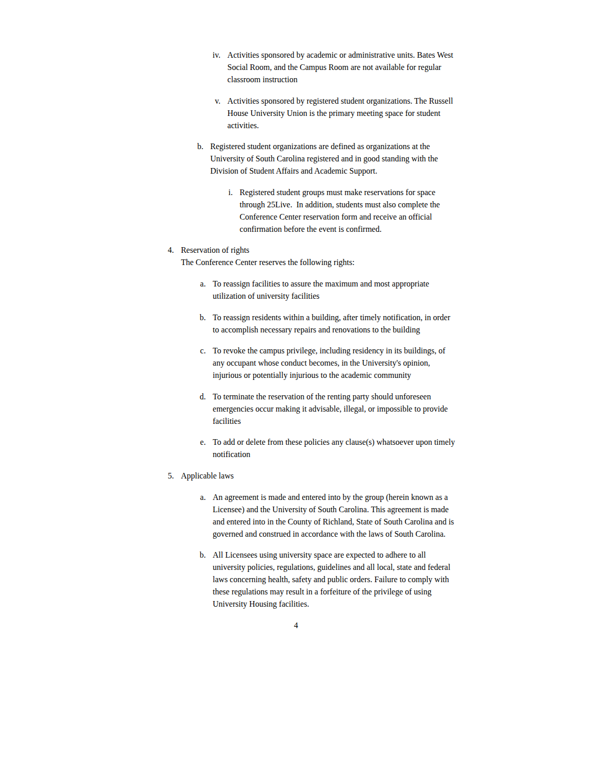Activities sponsored by academic or administrative units. Bates West Social Room, and the Campus Room are not available for regular classroom instruction
Activities sponsored by registered student organizations. The Russell House University Union is the primary meeting space for student activities.
Registered student organizations are defined as organizations at the University of South Carolina registered and in good standing with the Division of Student Affairs and Academic Support.
Registered student groups must make reservations for space through 25Live. In addition, students must also complete the Conference Center reservation form and receive an official confirmation before the event is confirmed.
Reservation of rights
The Conference Center reserves the following rights:
To reassign facilities to assure the maximum and most appropriate utilization of university facilities
To reassign residents within a building, after timely notification, in order to accomplish necessary repairs and renovations to the building
To revoke the campus privilege, including residency in its buildings, of any occupant whose conduct becomes, in the University's opinion, injurious or potentially injurious to the academic community
To terminate the reservation of the renting party should unforeseen emergencies occur making it advisable, illegal, or impossible to provide facilities
To add or delete from these policies any clause(s) whatsoever upon timely notification
Applicable laws
An agreement is made and entered into by the group (herein known as a Licensee) and the University of South Carolina. This agreement is made and entered into in the County of Richland, State of South Carolina and is governed and construed in accordance with the laws of South Carolina.
All Licensees using university space are expected to adhere to all university policies, regulations, guidelines and all local, state and federal laws concerning health, safety and public orders. Failure to comply with these regulations may result in a forfeiture of the privilege of using University Housing facilities.
4